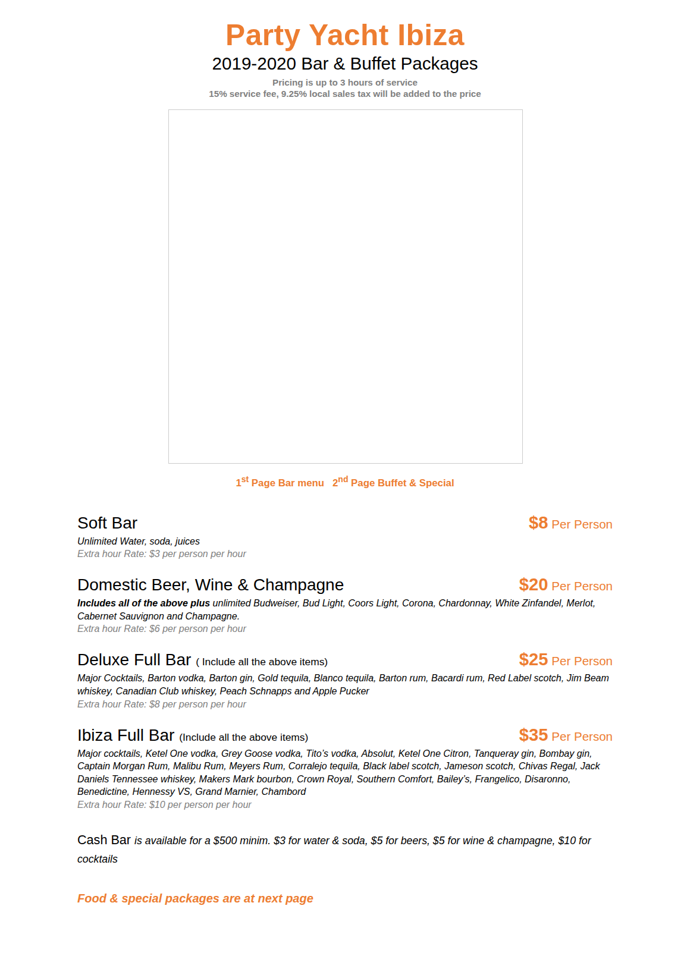Party Yacht Ibiza
2019-2020 Bar & Buffet Packages
Pricing is up to 3 hours of service
15% service fee, 9.25% local sales tax will be added to the price
1st Page Bar menu 2nd Page Buffet & Special
Soft Bar $8 Per Person
Unlimited Water, soda, juices
Extra hour Rate: $3 per person per hour
Domestic Beer, Wine & Champagne $20 Per Person
Includes all of the above plus unlimited Budweiser, Bud Light, Coors Light, Corona, Chardonnay, White Zinfandel, Merlot, Cabernet Sauvignon and Champagne.
Extra hour Rate: $6 per person per hour
Deluxe Full Bar ( Include all the above items) $25 Per Person
Major Cocktails, Barton vodka, Barton gin, Gold tequila, Blanco tequila, Barton rum, Bacardi rum, Red Label scotch, Jim Beam whiskey, Canadian Club whiskey, Peach Schnapps and Apple Pucker
Extra hour Rate: $8 per person per hour
Ibiza Full Bar (Include all the above items) $35 Per Person
Major cocktails, Ketel One vodka, Grey Goose vodka, Tito’s vodka, Absolut, Ketel One Citron, Tanqueray gin, Bombay gin, Captain Morgan Rum, Malibu Rum, Meyers Rum, Corralejo tequila, Black label scotch, Jameson scotch, Chivas Regal, Jack Daniels Tennessee whiskey, Makers Mark bourbon, Crown Royal, Southern Comfort, Bailey’s, Frangelico, Disaronno, Benedictine, Hennessy VS, Grand Marnier, Chambord
Extra hour Rate: $10 per person per hour
Cash Bar is available for a $500 minim. $3 for water & soda, $5 for beers, $5 for wine & champagne, $10 for cocktails
Food & special packages are at next page